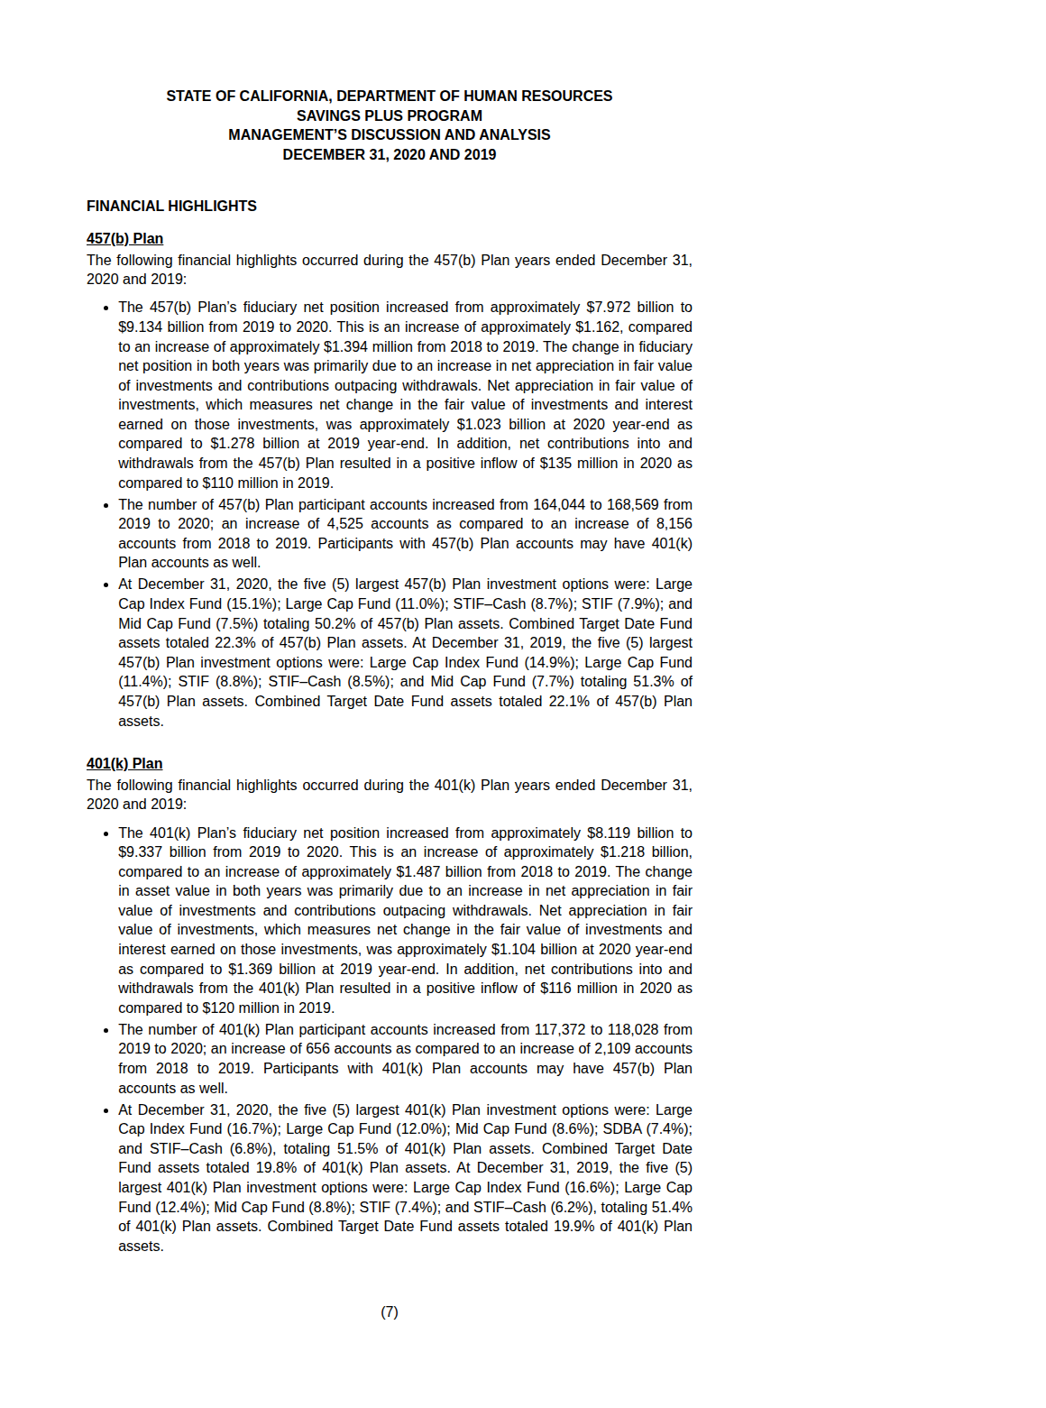STATE OF CALIFORNIA, DEPARTMENT OF HUMAN RESOURCES
SAVINGS PLUS PROGRAM
MANAGEMENT’S DISCUSSION AND ANALYSIS
DECEMBER 31, 2020 AND 2019
Financial Highlights
457(b) Plan
The following financial highlights occurred during the 457(b) Plan years ended December 31, 2020 and 2019:
The 457(b) Plan’s fiduciary net position increased from approximately $7.972 billion to $9.134 billion from 2019 to 2020. This is an increase of approximately $1.162, compared to an increase of approximately $1.394 million from 2018 to 2019. The change in fiduciary net position in both years was primarily due to an increase in net appreciation in fair value of investments and contributions outpacing withdrawals. Net appreciation in fair value of investments, which measures net change in the fair value of investments and interest earned on those investments, was approximately $1.023 billion at 2020 year-end as compared to $1.278 billion at 2019 year-end. In addition, net contributions into and withdrawals from the 457(b) Plan resulted in a positive inflow of $135 million in 2020 as compared to $110 million in 2019.
The number of 457(b) Plan participant accounts increased from 164,044 to 168,569 from 2019 to 2020; an increase of 4,525 accounts as compared to an increase of 8,156 accounts from 2018 to 2019. Participants with 457(b) Plan accounts may have 401(k) Plan accounts as well.
At December 31, 2020, the five (5) largest 457(b) Plan investment options were: Large Cap Index Fund (15.1%); Large Cap Fund (11.0%); STIF–Cash (8.7%); STIF (7.9%); and Mid Cap Fund (7.5%) totaling 50.2% of 457(b) Plan assets. Combined Target Date Fund assets totaled 22.3% of 457(b) Plan assets. At December 31, 2019, the five (5) largest 457(b) Plan investment options were: Large Cap Index Fund (14.9%); Large Cap Fund (11.4%); STIF (8.8%); STIF–Cash (8.5%); and Mid Cap Fund (7.7%) totaling 51.3% of 457(b) Plan assets. Combined Target Date Fund assets totaled 22.1% of 457(b) Plan assets.
401(k) Plan
The following financial highlights occurred during the 401(k) Plan years ended December 31, 2020 and 2019:
The 401(k) Plan’s fiduciary net position increased from approximately $8.119 billion to $9.337 billion from 2019 to 2020. This is an increase of approximately $1.218 billion, compared to an increase of approximately $1.487 billion from 2018 to 2019. The change in asset value in both years was primarily due to an increase in net appreciation in fair value of investments and contributions outpacing withdrawals. Net appreciation in fair value of investments, which measures net change in the fair value of investments and interest earned on those investments, was approximately $1.104 billion at 2020 year-end as compared to $1.369 billion at 2019 year-end. In addition, net contributions into and withdrawals from the 401(k) Plan resulted in a positive inflow of $116 million in 2020 as compared to $120 million in 2019.
The number of 401(k) Plan participant accounts increased from 117,372 to 118,028 from 2019 to 2020; an increase of 656 accounts as compared to an increase of 2,109 accounts from 2018 to 2019. Participants with 401(k) Plan accounts may have 457(b) Plan accounts as well.
At December 31, 2020, the five (5) largest 401(k) Plan investment options were: Large Cap Index Fund (16.7%); Large Cap Fund (12.0%); Mid Cap Fund (8.6%); SDBA (7.4%); and STIF–Cash (6.8%), totaling 51.5% of 401(k) Plan assets. Combined Target Date Fund assets totaled 19.8% of 401(k) Plan assets. At December 31, 2019, the five (5) largest 401(k) Plan investment options were: Large Cap Index Fund (16.6%); Large Cap Fund (12.4%); Mid Cap Fund (8.8%); STIF (7.4%); and STIF–Cash (6.2%), totaling 51.4% of 401(k) Plan assets. Combined Target Date Fund assets totaled 19.9% of 401(k) Plan assets.
(7)